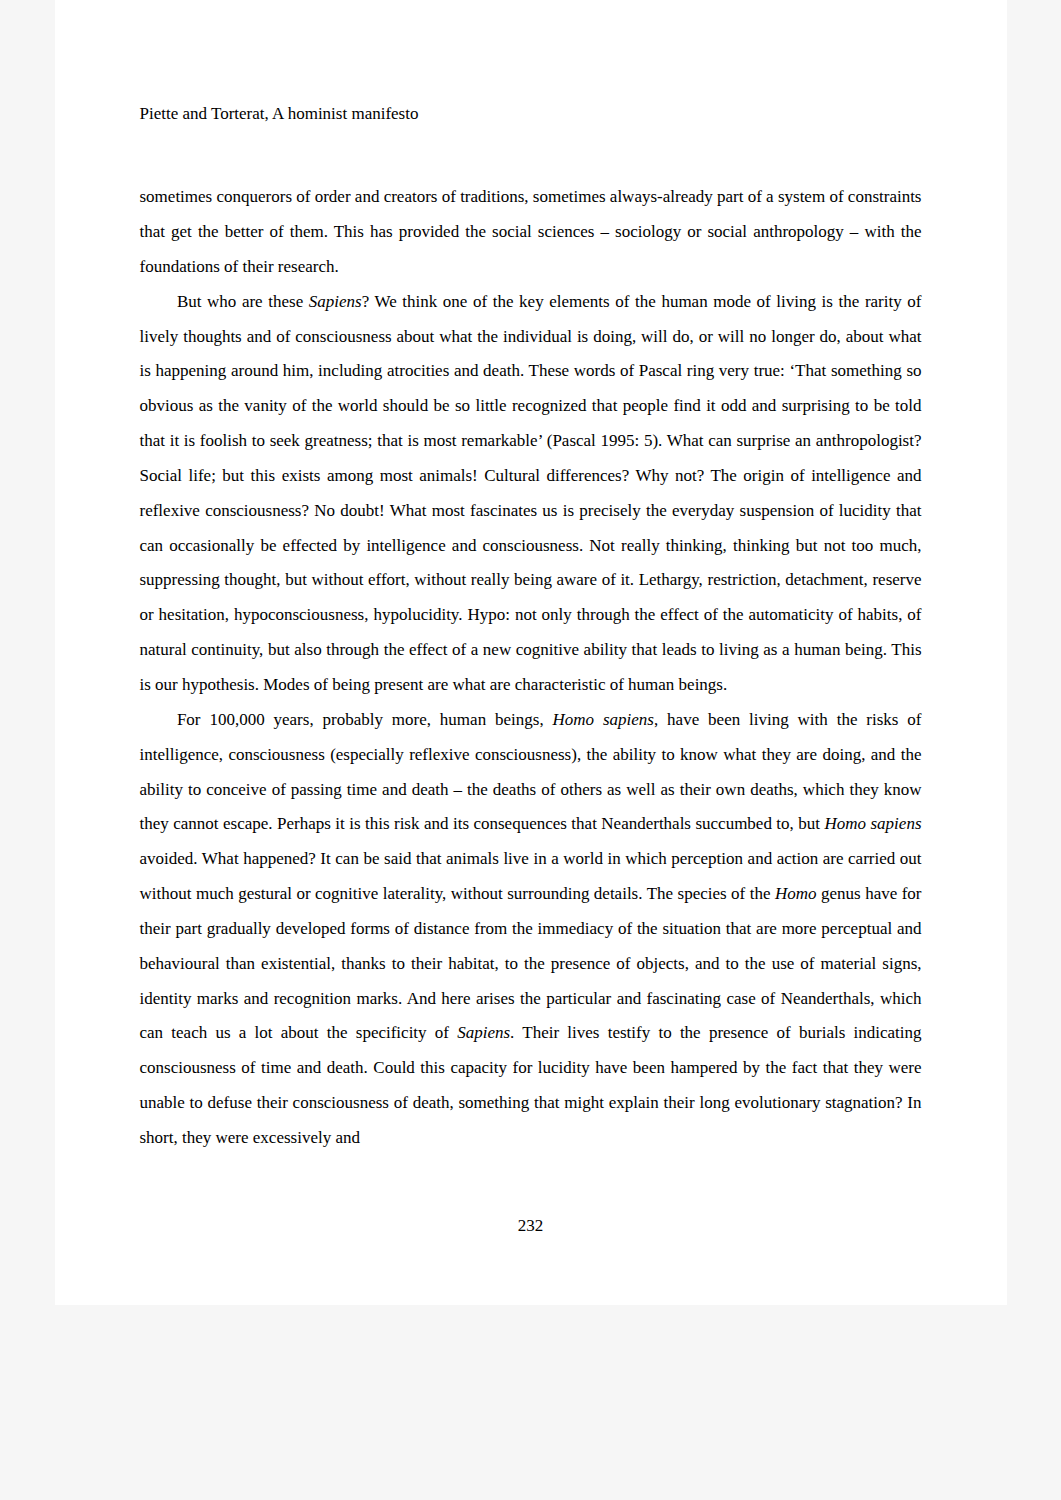Piette and Torterat, A hominist manifesto
sometimes conquerors of order and creators of traditions, sometimes always-already part of a system of constraints that get the better of them. This has provided the social sciences – sociology or social anthropology – with the foundations of their research.
But who are these Sapiens? We think one of the key elements of the human mode of living is the rarity of lively thoughts and of consciousness about what the individual is doing, will do, or will no longer do, about what is happening around him, including atrocities and death. These words of Pascal ring very true: ‘That something so obvious as the vanity of the world should be so little recognized that people find it odd and surprising to be told that it is foolish to seek greatness; that is most remarkable’ (Pascal 1995: 5). What can surprise an anthropologist? Social life; but this exists among most animals! Cultural differences? Why not? The origin of intelligence and reflexive consciousness? No doubt! What most fascinates us is precisely the everyday suspension of lucidity that can occasionally be effected by intelligence and consciousness. Not really thinking, thinking but not too much, suppressing thought, but without effort, without really being aware of it. Lethargy, restriction, detachment, reserve or hesitation, hypoconsciousness, hypolucidity. Hypo: not only through the effect of the automaticity of habits, of natural continuity, but also through the effect of a new cognitive ability that leads to living as a human being. This is our hypothesis. Modes of being present are what are characteristic of human beings.
For 100,000 years, probably more, human beings, Homo sapiens, have been living with the risks of intelligence, consciousness (especially reflexive consciousness), the ability to know what they are doing, and the ability to conceive of passing time and death – the deaths of others as well as their own deaths, which they know they cannot escape. Perhaps it is this risk and its consequences that Neanderthals succumbed to, but Homo sapiens avoided. What happened? It can be said that animals live in a world in which perception and action are carried out without much gestural or cognitive laterality, without surrounding details. The species of the Homo genus have for their part gradually developed forms of distance from the immediacy of the situation that are more perceptual and behavioural than existential, thanks to their habitat, to the presence of objects, and to the use of material signs, identity marks and recognition marks. And here arises the particular and fascinating case of Neanderthals, which can teach us a lot about the specificity of Sapiens. Their lives testify to the presence of burials indicating consciousness of time and death. Could this capacity for lucidity have been hampered by the fact that they were unable to defuse their consciousness of death, something that might explain their long evolutionary stagnation? In short, they were excessively and
232